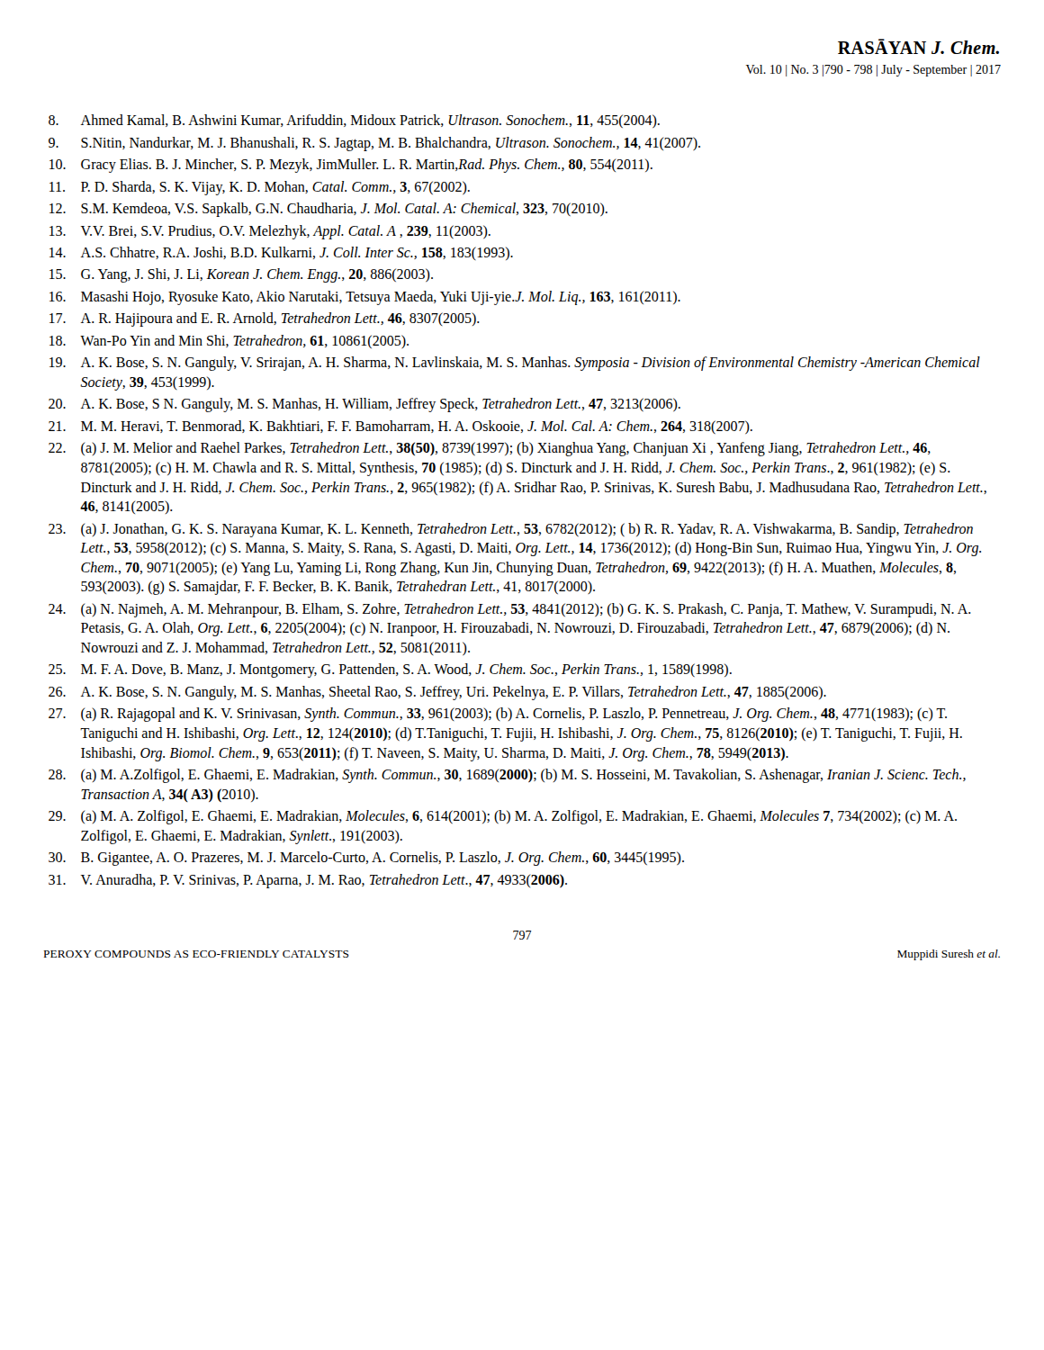RASĀYAN J. Chem.
Vol. 10 | No. 3 |790 - 798 | July - September | 2017
Ahmed Kamal, B. Ashwini Kumar, Arifuddin, Midoux Patrick, Ultrason. Sonochem., 11, 455(2004).
S.Nitin, Nandurkar, M. J. Bhanushali, R. S. Jagtap, M. B. Bhalchandra, Ultrason. Sonochem., 14, 41(2007).
Gracy Elias. B. J. Mincher, S. P. Mezyk, JimMuller. L. R. Martin,Rad. Phys. Chem., 80, 554(2011).
P. D. Sharda, S. K. Vijay, K. D. Mohan, Catal. Comm., 3, 67(2002).
S.M. Kemdeoa, V.S. Sapkalb, G.N. Chaudharia, J. Mol. Catal. A: Chemical, 323, 70(2010).
V.V. Brei, S.V. Prudius, O.V. Melezhyk, Appl. Catal. A , 239, 11(2003).
A.S. Chhatre, R.A. Joshi, B.D. Kulkarni, J. Coll. Inter Sc., 158, 183(1993).
G. Yang, J. Shi, J. Li, Korean J. Chem. Engg., 20, 886(2003).
Masashi Hojo, Ryosuke Kato, Akio Narutaki, Tetsuya Maeda, Yuki Uji-yie.J. Mol. Liq., 163, 161(2011).
A. R. Hajipoura and E. R. Arnold, Tetrahedron Lett., 46, 8307(2005).
Wan-Po Yin and Min Shi, Tetrahedron, 61, 10861(2005).
A. K. Bose, S. N. Ganguly, V. Srirajan, A. H. Sharma, N. Lavlinskaia, M. S. Manhas. Symposia - Division of Environmental Chemistry -American Chemical Society, 39, 453(1999).
A. K. Bose, S N. Ganguly, M. S. Manhas, H. William, Jeffrey Speck, Tetrahedron Lett., 47, 3213(2006).
M. M. Heravi, T. Benmorad, K. Bakhtiari, F. F. Bamoharram, H. A. Oskooie, J. Mol. Cal. A: Chem., 264, 318(2007).
(a) J. M. Melior and Raehel Parkes, Tetrahedron Lett., 38(50), 8739(1997); (b) Xianghua Yang, Chanjuan Xi , Yanfeng Jiang, Tetrahedron Lett., 46, 8781(2005); (c) H. M. Chawla and R. S. Mittal, Synthesis, 70 (1985); (d) S. Dincturk and J. H. Ridd, J. Chem. Soc., Perkin Trans., 2, 961(1982); (e) S. Dincturk and J. H. Ridd, J. Chem. Soc., Perkin Trans., 2, 965(1982); (f) A. Sridhar Rao, P. Srinivas, K. Suresh Babu, J. Madhusudana Rao, Tetrahedron Lett., 46, 8141(2005).
(a) J. Jonathan, G. K. S. Narayana Kumar, K. L. Kenneth, Tetrahedron Lett., 53, 6782(2012); ( b) R. R. Yadav, R. A. Vishwakarma, B. Sandip, Tetrahedron Lett., 53, 5958(2012); (c) S. Manna, S. Maity, S. Rana, S. Agasti, D. Maiti, Org. Lett., 14, 1736(2012); (d) Hong-Bin Sun, Ruimao Hua, Yingwu Yin, J. Org. Chem., 70, 9071(2005); (e) Yang Lu, Yaming Li, Rong Zhang, Kun Jin, Chunying Duan, Tetrahedron, 69, 9422(2013); (f) H. A. Muathen, Molecules, 8, 593(2003). (g) S. Samajdar, F. F. Becker, B. K. Banik, Tetrahedran Lett., 41, 8017(2000).
(a) N. Najmeh, A. M. Mehranpour, B. Elham, S. Zohre, Tetrahedron Lett., 53, 4841(2012); (b) G. K. S. Prakash, C. Panja, T. Mathew, V. Surampudi, N. A. Petasis, G. A. Olah, Org. Lett., 6, 2205(2004); (c) N. Iranpoor, H. Firouzabadi, N. Nowrouzi, D. Firouzabadi, Tetrahedron Lett., 47, 6879(2006); (d) N. Nowrouzi and Z. J. Mohammad, Tetrahedron Lett., 52, 5081(2011).
M. F. A. Dove, B. Manz, J. Montgomery, G. Pattenden, S. A. Wood, J. Chem. Soc., Perkin Trans., 1, 1589(1998).
A. K. Bose, S. N. Ganguly, M. S. Manhas, Sheetal Rao, S. Jeffrey, Uri. Pekelnya, E. P. Villars, Tetrahedron Lett., 47, 1885(2006).
(a) R. Rajagopal and K. V. Srinivasan, Synth. Commun., 33, 961(2003); (b) A. Cornelis, P. Laszlo, P. Pennetreau, J. Org. Chem., 48, 4771(1983); (c) T. Taniguchi and H. Ishibashi, Org. Lett., 12, 124(2010); (d) T.Taniguchi, T. Fujii, H. Ishibashi, J. Org. Chem., 75, 8126(2010); (e) T. Taniguchi, T. Fujii, H. Ishibashi, Org. Biomol. Chem., 9, 653(2011); (f) T. Naveen, S. Maity, U. Sharma, D. Maiti, J. Org. Chem., 78, 5949(2013).
(a) M. A.Zolfigol, E. Ghaemi, E. Madrakian, Synth. Commun., 30, 1689(2000); (b) M. S. Hosseini, M. Tavakolian, S. Ashenagar, Iranian J. Scienc. Tech., Transaction A, 34( A3) (2010).
(a) M. A. Zolfigol, E. Ghaemi, E. Madrakian, Molecules, 6, 614(2001); (b) M. A. Zolfigol, E. Madrakian, E. Ghaemi, Molecules 7, 734(2002); (c) M. A. Zolfigol, E. Ghaemi, E. Madrakian, Synlett., 191(2003).
B. Gigantee, A. O. Prazeres, M. J. Marcelo-Curto, A. Cornelis, P. Laszlo, J. Org. Chem., 60, 3445(1995).
V. Anuradha, P. V. Srinivas, P. Aparna, J. M. Rao, Tetrahedron Lett., 47, 4933(2006).
797
Peroxy compounds as eco-friendly catalysts Muppidi Suresh et al.